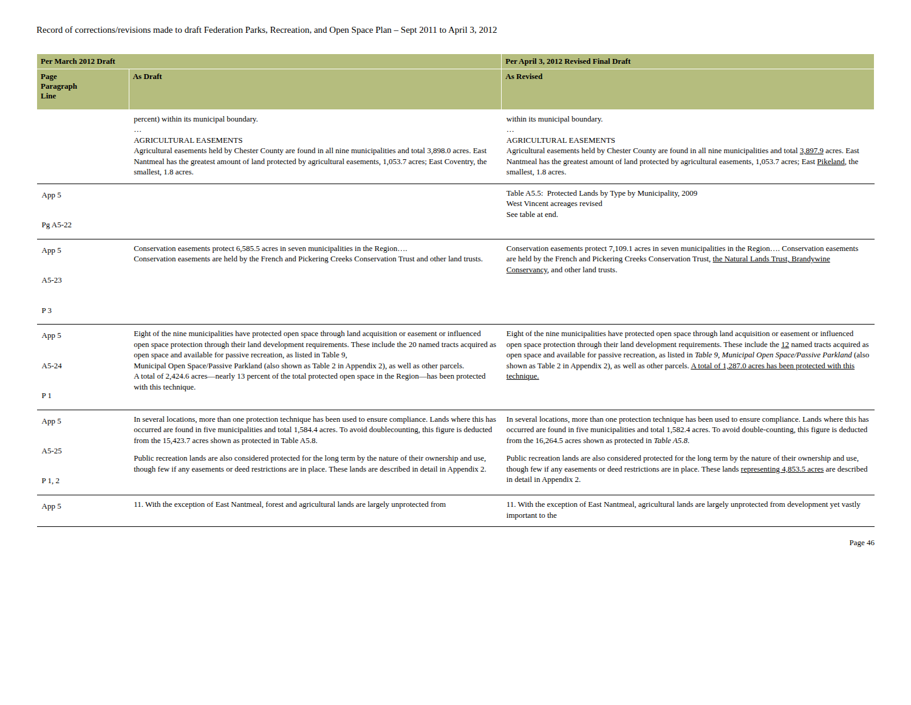Record of corrections/revisions made to draft Federation Parks, Recreation, and Open Space Plan – Sept 2011 to April 3, 2012
| Per March 2012 Draft | Per April 3, 2012 Revised Final Draft |
| --- | --- |
| Page Paragraph Line | As Draft | As Revised |
| | percent) within its municipal boundary. … AGRICULTURAL EASEMENTS Agricultural easements held by Chester County are found in all nine municipalities and total 3,898.0 acres. East Nantmeal has the greatest amount of land protected by agricultural easements, 1,053.7 acres; East Coventry, the smallest, 1.8 acres. | within its municipal boundary. … AGRICULTURAL EASEMENTS Agricultural easements held by Chester County are found in all nine municipalities and total 3,897.9 acres. East Nantmeal has the greatest amount of land protected by agricultural easements, 1,053.7 acres; East Pikeland , the smallest, 1.8 acres. |
| App 5 Pg A5-22 | | Table A5.5: Protected Lands by Type by Municipality, 2009 West Vincent acreages revised See table at end. |
| App 5 A5-23 P 3 | Conservation easements protect 6,585.5 acres in seven municipalities in the Region…. Conservation easements are held by the French and Pickering Creeks Conservation Trust and other land trusts. | Conservation easements protect 7,109.1 acres in seven municipalities in the Region…. Conservation easements are held by the French and Pickering Creeks Conservation Trust, the Natural Lands Trust, Brandywine Conservancy , and other land trusts. |
| App 5 A5-24 P 1 | Eight of the nine municipalities have protected open space through land acquisition or easement or influenced open space protection through their land development requirements. These include the 20 named tracts acquired as open space and available for passive recreation, as listed in Table 9, Municipal Open Space/Passive Parkland (also shown as Table 2 in Appendix 2), as well as other parcels. A total of 2,424.6 acres—nearly 13 percent of the total protected open space in the Region—has been protected with this technique. | Eight of the nine municipalities have protected open space through land acquisition or easement or influenced open space protection through their land development requirements. These include the 12 named tracts acquired as open space and available for passive recreation, as listed in Table 9, Municipal Open Space/Passive Parkland (also shown as Table 2 in Appendix 2), as well as other parcels. A total of 1,287.0 acres has been protected with this technique. |
| App 5 A5-25 P 1, 2 | In several locations, more than one protection technique has been used to ensure compliance. Lands where this has occurred are found in five municipalities and total 1,584.4 acres. To avoid doublecounting, this figure is deducted from the 15,423.7 acres shown as protected in Table A5.8. Public recreation lands are also considered protected for the long term by the nature of their ownership and use, though few if any easements or deed restrictions are in place. These lands are described in detail in Appendix 2. | In several locations, more than one protection technique has been used to ensure compliance. Lands where this has occurred are found in five municipalities and total 1,582.4 acres. To avoid double-counting, this figure is deducted from the 16,264.5 acres shown as protected in Table A5.8 . Public recreation lands are also considered protected for the long term by the nature of their ownership and use, though few if any easements or deed restrictions are in place. These lands representing 4,853.5 acres are described in detail in Appendix 2. |
| App 5 | 11. With the exception of East Nantmeal, forest and agricultural lands are largely unprotected from | 11. With the exception of East Nantmeal, agricultural lands are largely unprotected from development yet vastly important to the |
Page 46